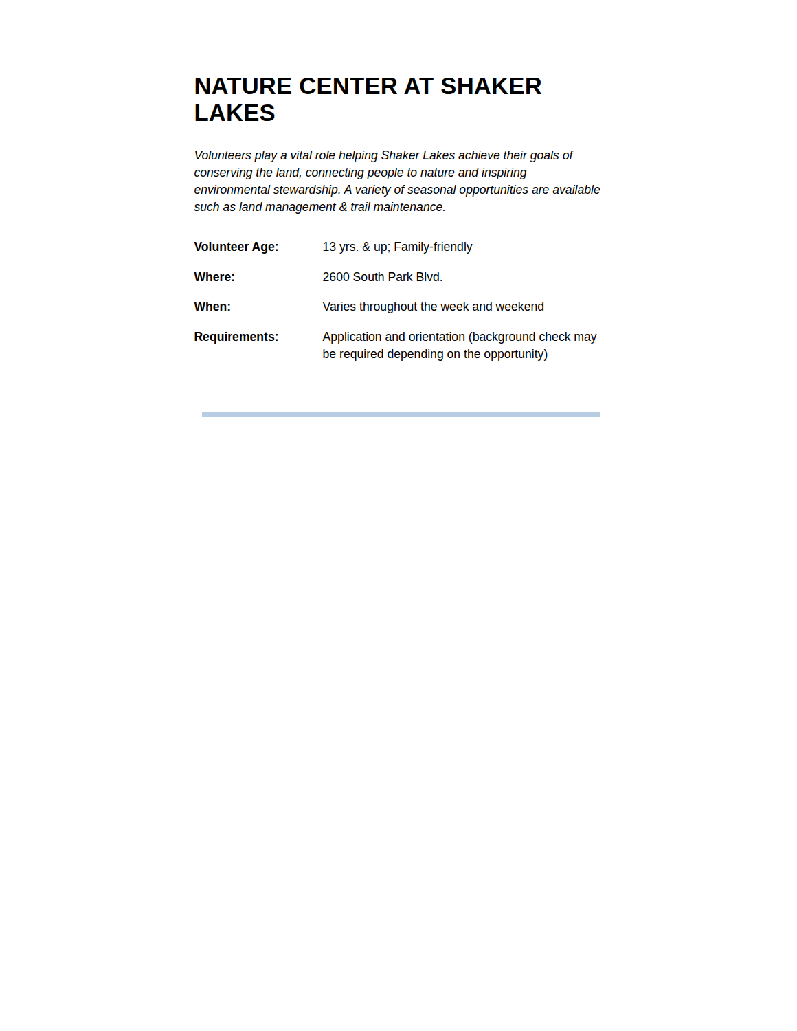NATURE CENTER AT SHAKER LAKES
Volunteers play a vital role helping Shaker Lakes achieve their goals of conserving the land, connecting people to nature and inspiring environmental stewardship. A variety of seasonal opportunities are available such as land management & trail maintenance.
| Volunteer Age: | 13 yrs. & up; Family-friendly |
| Where: | 2600 South Park Blvd. |
| When: | Varies throughout the week and weekend |
| Requirements: | Application and orientation (background check may be required depending on the opportunity) |